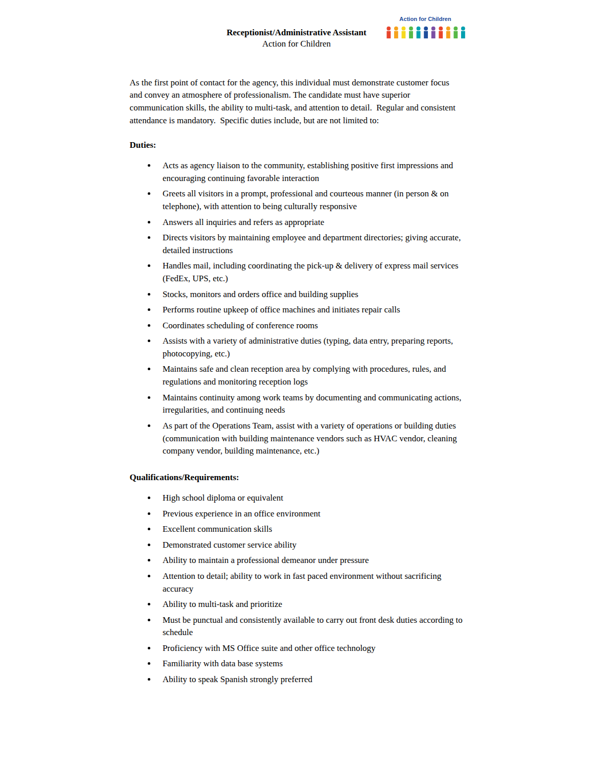Receptionist/Administrative Assistant
Action for Children
As the first point of contact for the agency, this individual must demonstrate customer focus and convey an atmosphere of professionalism. The candidate must have superior communication skills, the ability to multi-task, and attention to detail. Regular and consistent attendance is mandatory. Specific duties include, but are not limited to:
Duties:
Acts as agency liaison to the community, establishing positive first impressions and encouraging continuing favorable interaction
Greets all visitors in a prompt, professional and courteous manner (in person & on telephone), with attention to being culturally responsive
Answers all inquiries and refers as appropriate
Directs visitors by maintaining employee and department directories; giving accurate, detailed instructions
Handles mail, including coordinating the pick-up & delivery of express mail services (FedEx, UPS, etc.)
Stocks, monitors and orders office and building supplies
Performs routine upkeep of office machines and initiates repair calls
Coordinates scheduling of conference rooms
Assists with a variety of administrative duties (typing, data entry, preparing reports, photocopying, etc.)
Maintains safe and clean reception area by complying with procedures, rules, and regulations and monitoring reception logs
Maintains continuity among work teams by documenting and communicating actions, irregularities, and continuing needs
As part of the Operations Team, assist with a variety of operations or building duties (communication with building maintenance vendors such as HVAC vendor, cleaning company vendor, building maintenance, etc.)
Qualifications/Requirements:
High school diploma or equivalent
Previous experience in an office environment
Excellent communication skills
Demonstrated customer service ability
Ability to maintain a professional demeanor under pressure
Attention to detail; ability to work in fast paced environment without sacrificing accuracy
Ability to multi-task and prioritize
Must be punctual and consistently available to carry out front desk duties according to schedule
Proficiency with MS Office suite and other office technology
Familiarity with data base systems
Ability to speak Spanish strongly preferred